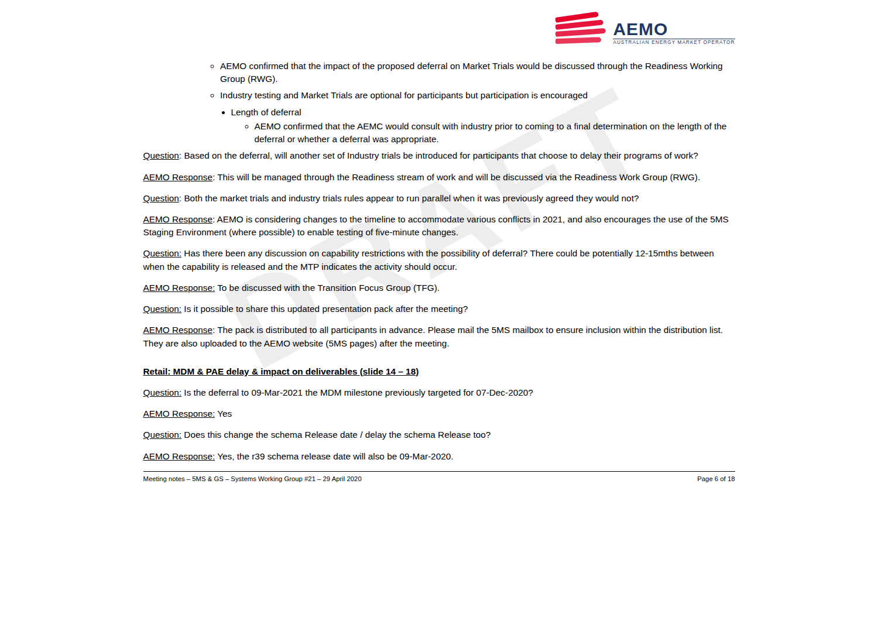DRAFT
AEMO
AUSTRALIAN ENERGY MARKET OPERATOR
AEMO confirmed that the impact of the proposed deferral on Market Trials would be discussed through the Readiness Working Group (RWG).
Industry testing and Market Trials are optional for participants but participation is encouraged
Length of deferral
AEMO confirmed that the AEMC would consult with industry prior to coming to a final determination on the length of the deferral or whether a deferral was appropriate.
Question: Based on the deferral, will another set of Industry trials be introduced for participants that choose to delay their programs of work?
AEMO Response: This will be managed through the Readiness stream of work and will be discussed via the Readiness Work Group (RWG).
Question: Both the market trials and industry trials rules appear to run parallel when it was previously agreed they would not?
AEMO Response: AEMO is considering changes to the timeline to accommodate various conflicts in 2021, and also encourages the use of the 5MS Staging Environment (where possible) to enable testing of five-minute changes.
Question: Has there been any discussion on capability restrictions with the possibility of deferral? There could be potentially 12-15mths between when the capability is released and the MTP indicates the activity should occur.
AEMO Response: To be discussed with the Transition Focus Group (TFG).
Question: Is it possible to share this updated presentation pack after the meeting?
AEMO Response: The pack is distributed to all participants in advance. Please mail the 5MS mailbox to ensure inclusion within the distribution list. They are also uploaded to the AEMO website (5MS pages) after the meeting.
Retail: MDM & PAE delay & impact on deliverables (slide 14 – 18)
Question: Is the deferral to 09-Mar-2021 the MDM milestone previously targeted for 07-Dec-2020?
AEMO Response: Yes
Question: Does this change the schema Release date / delay the schema Release too?
AEMO Response: Yes, the r39 schema release date will also be 09-Mar-2020.
Meeting notes – 5MS & GS – Systems Working Group #21 – 29 April 2020 Page 6 of 18